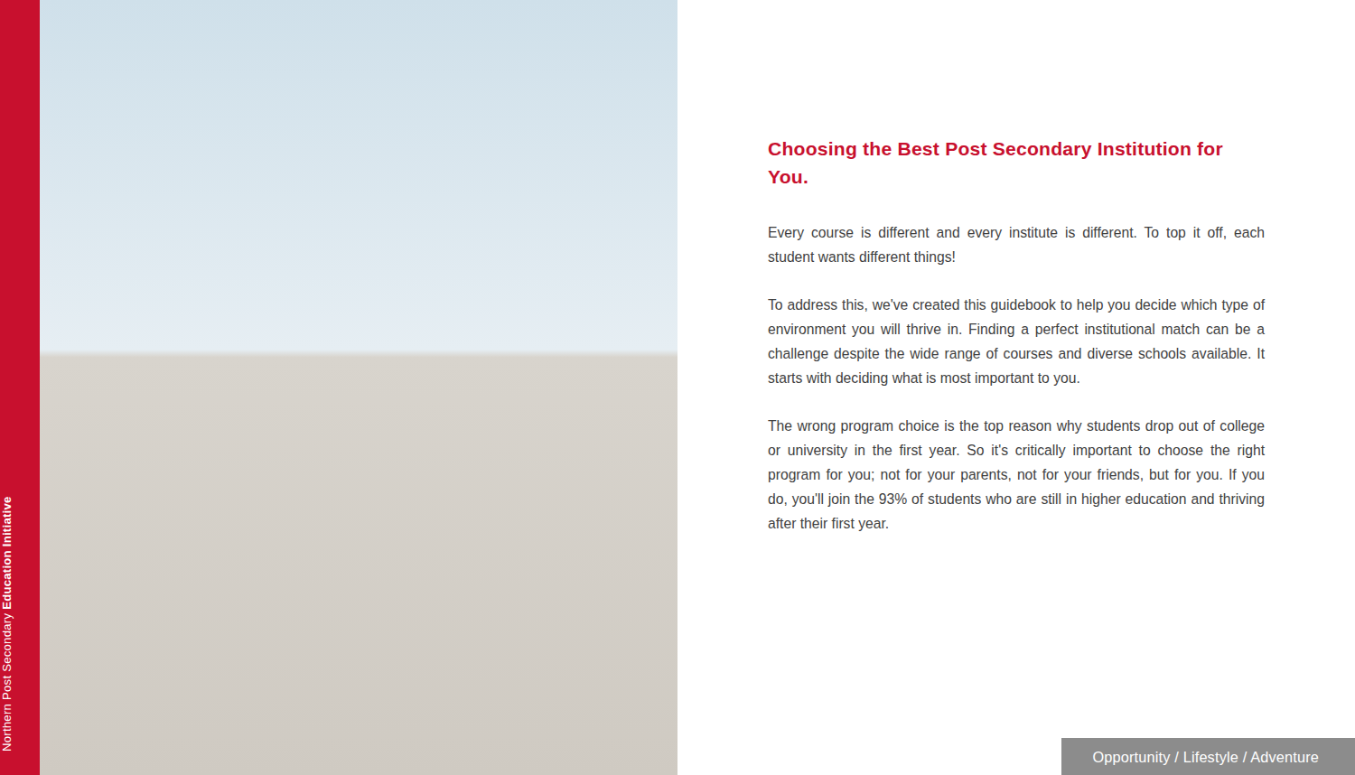Northern Post Secondary Education Initiative
Choosing the Best Post Secondary Institution for You.
Every course is different and every institute is different. To top it off, each student wants different things!
To address this, we've created this guidebook to help you decide which type of environment you will thrive in. Finding a perfect institutional match can be a challenge despite the wide range of courses and diverse schools available. It starts with deciding what is most important to you.
The wrong program choice is the top reason why students drop out of college or university in the first year. So it's critically important to choose the right program for you; not for your parents, not for your friends, but for you. If you do, you'll join the 93% of students who are still in higher education and thriving after their first year.
Opportunity / Lifestyle / Adventure